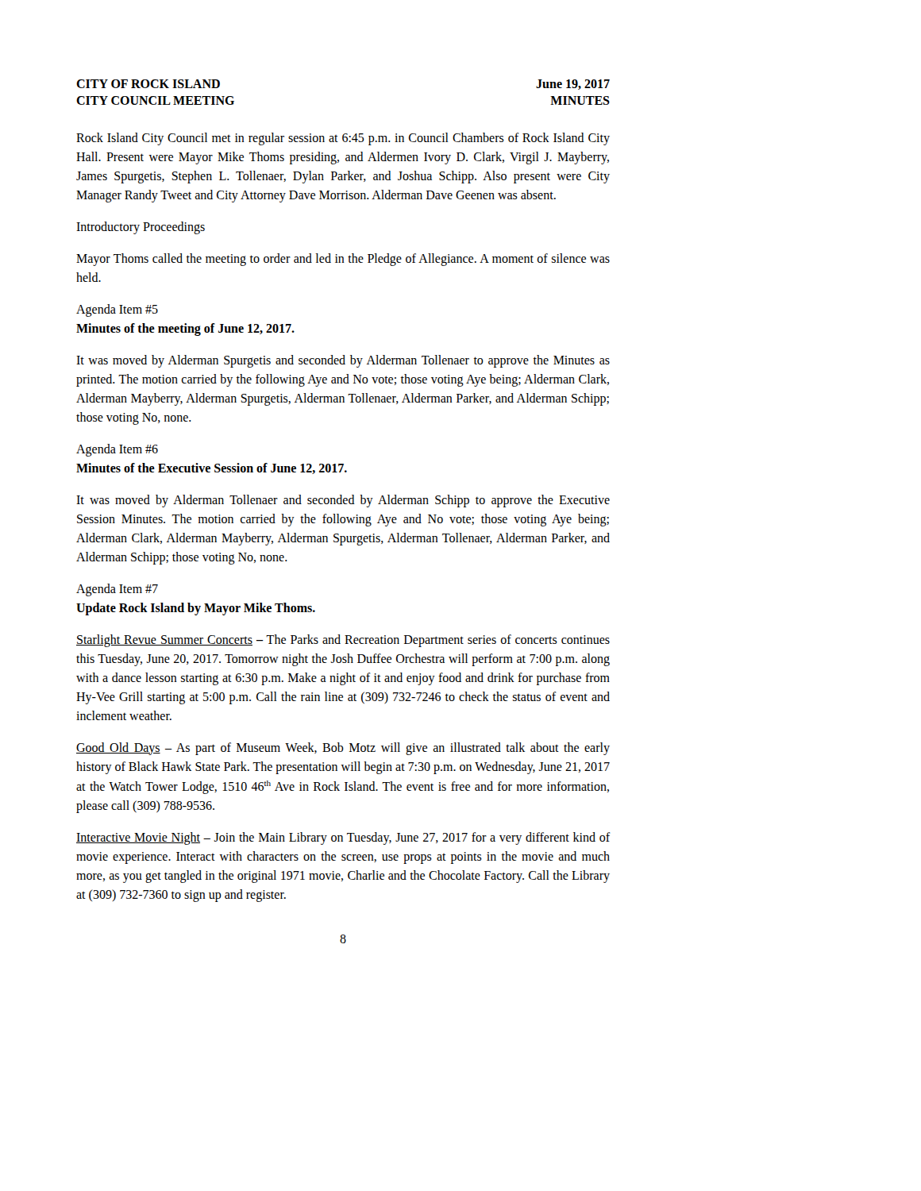CITY OF ROCK ISLAND
CITY COUNCIL MEETING
June 19, 2017
MINUTES
Rock Island City Council met in regular session at 6:45 p.m. in Council Chambers of Rock Island City Hall. Present were Mayor Mike Thoms presiding, and Aldermen Ivory D. Clark, Virgil J. Mayberry, James Spurgetis, Stephen L. Tollenaer, Dylan Parker, and Joshua Schipp. Also present were City Manager Randy Tweet and City Attorney Dave Morrison. Alderman Dave Geenen was absent.
Introductory Proceedings
Mayor Thoms called the meeting to order and led in the Pledge of Allegiance. A moment of silence was held.
Agenda Item #5
Minutes of the meeting of June 12, 2017.
It was moved by Alderman Spurgetis and seconded by Alderman Tollenaer to approve the Minutes as printed. The motion carried by the following Aye and No vote; those voting Aye being; Alderman Clark, Alderman Mayberry, Alderman Spurgetis, Alderman Tollenaer, Alderman Parker, and Alderman Schipp; those voting No, none.
Agenda Item #6
Minutes of the Executive Session of June 12, 2017.
It was moved by Alderman Tollenaer and seconded by Alderman Schipp to approve the Executive Session Minutes. The motion carried by the following Aye and No vote; those voting Aye being; Alderman Clark, Alderman Mayberry, Alderman Spurgetis, Alderman Tollenaer, Alderman Parker, and Alderman Schipp; those voting No, none.
Agenda Item #7
Update Rock Island by Mayor Mike Thoms.
Starlight Revue Summer Concerts – The Parks and Recreation Department series of concerts continues this Tuesday, June 20, 2017. Tomorrow night the Josh Duffee Orchestra will perform at 7:00 p.m. along with a dance lesson starting at 6:30 p.m. Make a night of it and enjoy food and drink for purchase from Hy-Vee Grill starting at 5:00 p.m. Call the rain line at (309) 732-7246 to check the status of event and inclement weather.
Good Old Days – As part of Museum Week, Bob Motz will give an illustrated talk about the early history of Black Hawk State Park. The presentation will begin at 7:30 p.m. on Wednesday, June 21, 2017 at the Watch Tower Lodge, 1510 46th Ave in Rock Island. The event is free and for more information, please call (309) 788-9536.
Interactive Movie Night – Join the Main Library on Tuesday, June 27, 2017 for a very different kind of movie experience. Interact with characters on the screen, use props at points in the movie and much more, as you get tangled in the original 1971 movie, Charlie and the Chocolate Factory. Call the Library at (309) 732-7360 to sign up and register.
8